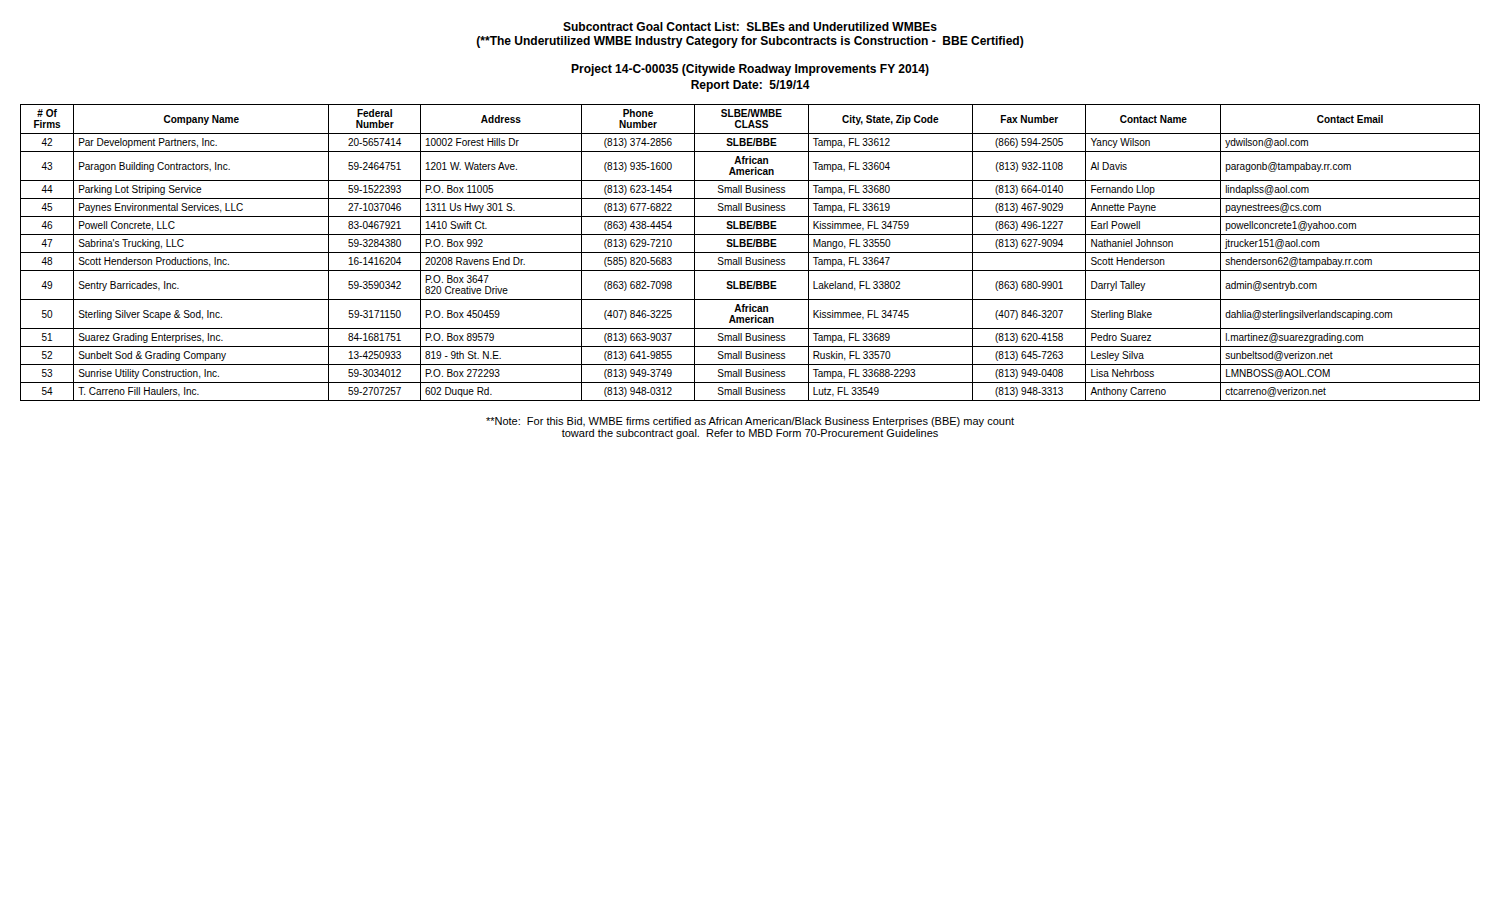Subcontract Goal Contact List: SLBEs and Underutilized WMBEs
(**The Underutilized WMBE Industry Category for Subcontracts is Construction - BBE Certified)
Project 14-C-00035 (Citywide Roadway Improvements FY 2014)
Report Date: 5/19/14
| # Of Firms | Company Name | Federal Number | Address | Phone Number | SLBE/WMBE CLASS | City, State, Zip Code | Fax Number | Contact Name | Contact Email |
| --- | --- | --- | --- | --- | --- | --- | --- | --- | --- |
| 42 | Par Development Partners, Inc. | 20-5657414 | 10002 Forest Hills Dr | (813) 374-2856 | SLBE/BBE | Tampa, FL 33612 | (866) 594-2505 | Yancy Wilson | ydwilson@aol.com |
| 43 | Paragon Building Contractors, Inc. | 59-2464751 | 1201 W. Waters Ave. | (813) 935-1600 | African American | Tampa, FL 33604 | (813) 932-1108 | Al Davis | paragonb@tampabay.rr.com |
| 44 | Parking Lot Striping Service | 59-1522393 | P.O. Box 11005 | (813) 623-1454 | Small Business | Tampa, FL 33680 | (813) 664-0140 | Fernando Llop | lindaplss@aol.com |
| 45 | Paynes Environmental Services, LLC | 27-1037046 | 1311 Us Hwy 301 S. | (813) 677-6822 | Small Business | Tampa, FL 33619 | (813) 467-9029 | Annette Payne | paynestrees@cs.com |
| 46 | Powell Concrete, LLC | 83-0467921 | 1410 Swift Ct. | (863) 438-4454 | SLBE/BBE | Kissimmee, FL 34759 | (863) 496-1227 | Earl Powell | powellconcrete1@yahoo.com |
| 47 | Sabrina's Trucking, LLC | 59-3284380 | P.O. Box 992 | (813) 629-7210 | SLBE/BBE | Mango, FL 33550 | (813) 627-9094 | Nathaniel Johnson | jtrucker151@aol.com |
| 48 | Scott Henderson Productions, Inc. | 16-1416204 | 20208 Ravens End Dr. | (585) 820-5683 | Small Business | Tampa, FL 33647 | | Scott Henderson | shenderson62@tampabay.rr.com |
| 49 | Sentry Barricades, Inc. | 59-3590342 | P.O. Box 3647 820 Creative Drive | (863) 682-7098 | SLBE/BBE | Lakeland, FL 33802 | (863) 680-9901 | Darryl Talley | admin@sentryb.com |
| 50 | Sterling Silver Scape & Sod, Inc. | 59-3171150 | P.O. Box 450459 | (407) 846-3225 | African American | Kissimmee, FL 34745 | (407) 846-3207 | Sterling Blake | dahlia@sterlingsilverlandscaping.com |
| 51 | Suarez Grading Enterprises, Inc. | 84-1681751 | P.O. Box 89579 | (813) 663-9037 | Small Business | Tampa, FL 33689 | (813) 620-4158 | Pedro Suarez | l.martinez@suarezgrading.com |
| 52 | Sunbelt Sod & Grading Company | 13-4250933 | 819 - 9th St. N.E. | (813) 641-9855 | Small Business | Ruskin, FL 33570 | (813) 645-7263 | Lesley Silva | sunbeltsod@verizon.net |
| 53 | Sunrise Utility Construction, Inc. | 59-3034012 | P.O. Box 272293 | (813) 949-3749 | Small Business | Tampa, FL 33688-2293 | (813) 949-0408 | Lisa Nehrboss | LMNBOSS@AOL.COM |
| 54 | T. Carreno Fill Haulers, Inc. | 59-2707257 | 602 Duque Rd. | (813) 948-0312 | Small Business | Lutz, FL 33549 | (813) 948-3313 | Anthony Carreno | ctcarreno@verizon.net |
**Note: For this Bid, WMBE firms certified as African American/Black Business Enterprises (BBE) may count
toward the subcontract goal. Refer to MBD Form 70-Procurement Guidelines